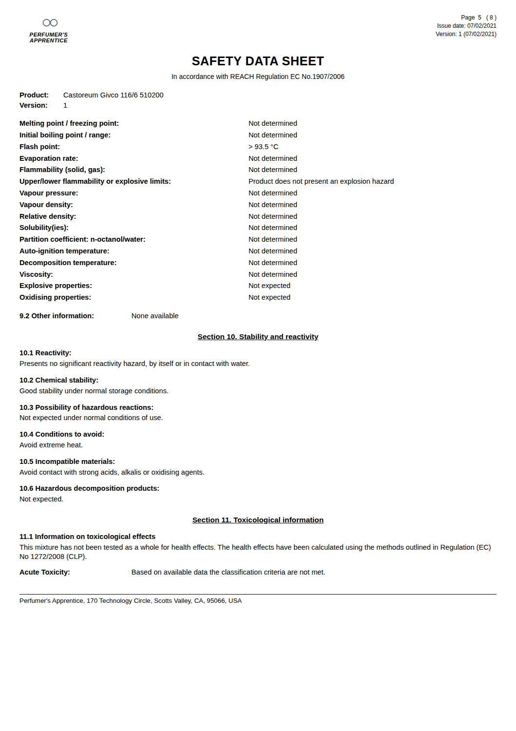○○
PERFUMER'S
APPRENTICE
Page 5 ( 8 )
Issue date: 07/02/2021
Version: 1 (07/02/2021)
SAFETY DATA SHEET
In accordance with REACH Regulation EC No.1907/2006
| Product: | Castoreum Givco 116/6 510200 |
| Version: | 1 |
| Melting point / freezing point: | Not determined |
| Initial boiling point / range: | Not determined |
| Flash point: | > 93.5 °C |
| Evaporation rate: | Not determined |
| Flammability (solid, gas): | Not determined |
| Upper/lower flammability or explosive limits: | Product does not present an explosion hazard |
| Vapour pressure: | Not determined |
| Vapour density: | Not determined |
| Relative density: | Not determined |
| Solubility(ies): | Not determined |
| Partition coefficient: n-octanol/water: | Not determined |
| Auto-ignition temperature: | Not determined |
| Decomposition temperature: | Not determined |
| Viscosity: | Not determined |
| Explosive properties: | Not expected |
| Oxidising properties: | Not expected |
9.2 Other information: None available
Section 10. Stability and reactivity
10.1 Reactivity:
Presents no significant reactivity hazard, by itself or in contact with water.
10.2 Chemical stability:
Good stability under normal storage conditions.
10.3 Possibility of hazardous reactions:
Not expected under normal conditions of use.
10.4 Conditions to avoid:
Avoid extreme heat.
10.5 Incompatible materials:
Avoid contact with strong acids, alkalis or oxidising agents.
10.6 Hazardous decomposition products:
Not expected.
Section 11. Toxicological information
11.1 Information on toxicological effects
This mixture has not been tested as a whole for health effects. The health effects have been calculated using the methods outlined in Regulation (EC) No 1272/2008 (CLP).
Acute Toxicity: Based on available data the classification criteria are not met.
Perfumer's Apprentice, 170 Technology Circle, Scotts Valley, CA, 95066, USA